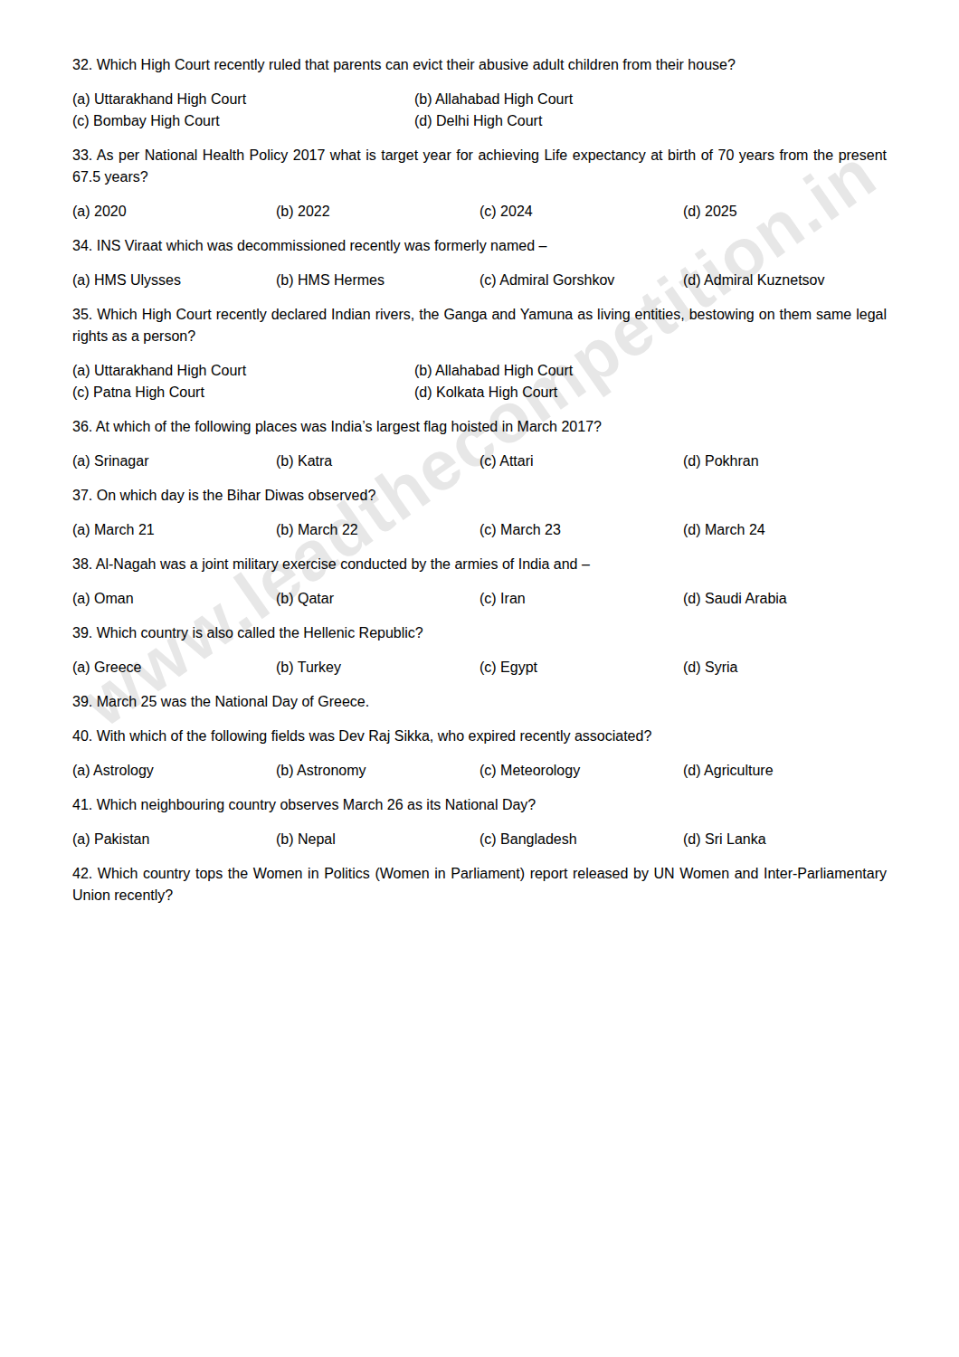www.leadthecompetition.in
32. Which High Court recently ruled that parents can evict their abusive adult children from their house?
(a) Uttarakhand High Court
(b) Allahabad High Court
(c) Bombay High Court
(d) Delhi High Court
33. As per National Health Policy 2017 what is target year for achieving Life expectancy at birth of 70 years from the present 67.5 years?
(a) 2020
(b) 2022
(c) 2024
(d) 2025
34. INS Viraat which was decommissioned recently was formerly named –
(a) HMS Ulysses
(b) HMS Hermes
(c) Admiral Gorshkov
(d) Admiral Kuznetsov
35. Which High Court recently declared Indian rivers, the Ganga and Yamuna as living entities, bestowing on them same legal rights as a person?
(a) Uttarakhand High Court
(b) Allahabad High Court
(c) Patna High Court
(d) Kolkata High Court
36. At which of the following places was India’s largest flag hoisted in March 2017?
(a) Srinagar
(b) Katra
(c) Attari
(d) Pokhran
37. On which day is the Bihar Diwas observed?
(a) March 21
(b) March 22
(c) March 23
(d) March 24
38. Al-Nagah was a joint military exercise conducted by the armies of India and –
(a) Oman
(b) Qatar
(c) Iran
(d) Saudi Arabia
39. Which country is also called the Hellenic Republic?
(a) Greece
(b) Turkey
(c) Egypt
(d) Syria
39. March 25 was the National Day of Greece.
40. With which of the following fields was Dev Raj Sikka, who expired recently associated?
(a) Astrology
(b) Astronomy
(c) Meteorology
(d) Agriculture
41. Which neighbouring country observes March 26 as its National Day?
(a) Pakistan
(b) Nepal
(c) Bangladesh
(d) Sri Lanka
42. Which country tops the Women in Politics (Women in Parliament) report released by UN Women and Inter-Parliamentary Union recently?